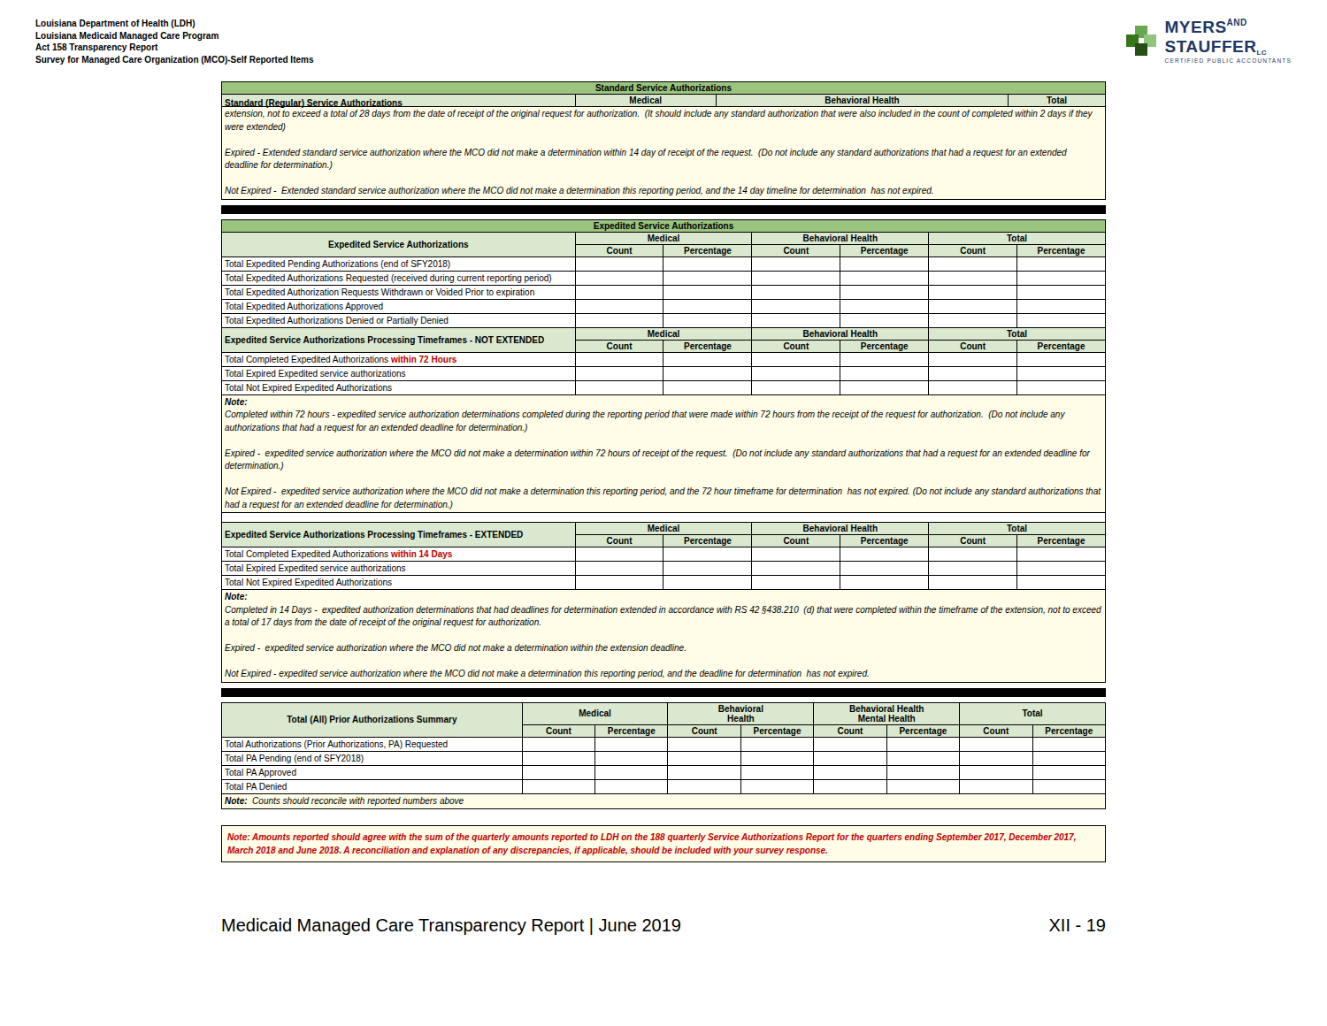Louisiana Department of Health (LDH)
Louisiana Medicaid Managed Care Program
Act 158 Transparency Report
Survey for Managed Care Organization (MCO)-Self Reported Items
MYERSAND
STAUFFERLC
CERTIFIED PUBLIC ACCOUNTANTS
| Standard Service Authorizations |
| | Medical | Behavioral Health | Total |
| Standard (Regular) Service Authorizations extension, not to exceed a total of 28 days from the date of receipt of the original request for authorization. (It should include any standard authorization that were also included in the count of completed within 2 days if they were extended) Expired - Extended standard service authorization where the MCO did not make a determination within 14 day of receipt of the request. (Do not include any standard authorizations that had a request for an extended deadline for determination.) Not Expired - Extended standard service authorization where the MCO did not make a determination this reporting period, and the 14 day timeline for determination has not expired. |
| Expedited Service Authorizations |
| Expedited Service Authorizations | Medical | Behavioral Health | Total |
| Count | Percentage | Count | Percentage | Count | Percentage |
| Total Expedited Pending Authorizations (end of SFY2018) | | | | | | |
| Total Expedited Authorizations Requested (received during current reporting period) | | | | | | |
| Total Expedited Authorization Requests Withdrawn or Voided Prior to expiration | | | | | | |
| Total Expedited Authorizations Approved | | | | | | |
| Total Expedited Authorizations Denied or Partially Denied | | | | | | |
| Expedited Service Authorizations Processing Timeframes - NOT EXTENDED | Medical | Behavioral Health | Total |
| Count | Percentage | Count | Percentage | Count | Percentage |
| Total Completed Expedited Authorizations within 72 Hours | | | | | | |
| Total Expired Expedited service authorizations | | | | | | |
| Total Not Expired Expedited Authorizations | | | | | | |
| Note: Completed within 72 hours - expedited service authorization determinations completed during the reporting period that were made within 72 hours from the receipt of the request for authorization. (Do not include any authorizations that had a request for an extended deadline for determination.) Expired - expedited service authorization where the MCO did not make a determination within 72 hours of receipt of the request. (Do not include any standard authorizations that had a request for an extended deadline for determination.) Not Expired - expedited service authorization where the MCO did not make a determination this reporting period, and the 72 hour timeframe for determination has not expired. (Do not include any standard authorizations that had a request for an extended deadline for determination.) |
| Expedited Service Authorizations Processing Timeframes - EXTENDED | Medical | Behavioral Health | Total |
| Count | Percentage | Count | Percentage | Count | Percentage |
| Total Completed Expedited Authorizations within 14 Days | | | | | | |
| Total Expired Expedited service authorizations | | | | | | |
| Total Not Expired Expedited Authorizations | | | | | | |
| Note: Completed in 14 Days - expedited authorization determinations that had deadlines for determination extended in accordance with RS 42 §438.210 (d) that were completed within the timeframe of the extension, not to exceed a total of 17 days from the date of receipt of the original request for authorization. Expired - expedited service authorization where the MCO did not make a determination within the extension deadline. Not Expired - expedited service authorization where the MCO did not make a determination this reporting period, and the deadline for determination has not expired. |
| Total (All) Prior Authorizations Summary | Medical | Behavioral Health | Behavioral Health Mental Health | Total |
| Count | Percentage | Count | Percentage | Count | Percentage | Count | Percentage |
| Total Authorizations (Prior Authorizations, PA) Requested | | | | | | | | |
| Total PA Pending (end of SFY2018) | | | | | | | | |
| Total PA Approved | | | | | | | | |
| Total PA Denied | | | | | | | | |
| Note: Counts should reconcile with reported numbers above |
Note: Amounts reported should agree with the sum of the quarterly amounts reported to LDH on the 188 quarterly Service Authorizations Report for the quarters ending September 2017, December 2017, March 2018 and June 2018. A reconciliation and explanation of any discrepancies, if applicable, should be included with your survey response.
Medicaid Managed Care Transparency Report | June 2019
XII - 19